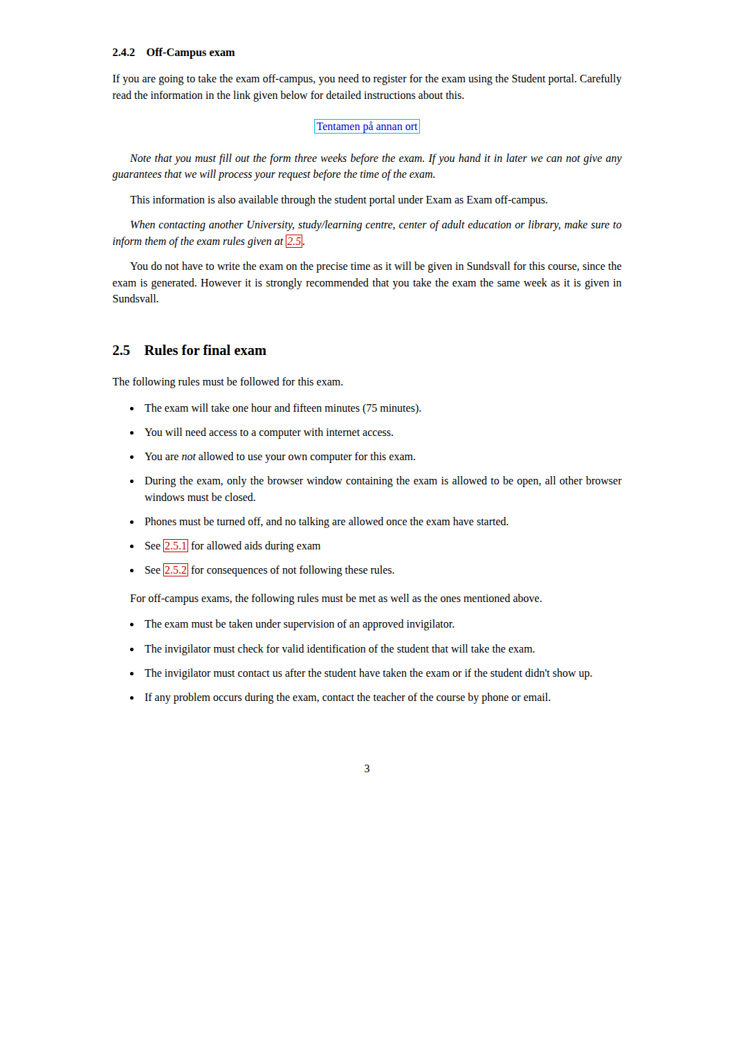2.4.2 Off-Campus exam
If you are going to take the exam off-campus, you need to register for the exam using the Student portal. Carefully read the information in the link given below for detailed instructions about this.
Tentamen på annan ort
Note that you must fill out the form three weeks before the exam. If you hand it in later we can not give any guarantees that we will process your request before the time of the exam.
This information is also available through the student portal under Exam as Exam off-campus.
When contacting another University, study/learning centre, center of adult education or library, make sure to inform them of the exam rules given at 2.5.
You do not have to write the exam on the precise time as it will be given in Sundsvall for this course, since the exam is generated. However it is strongly recommended that you take the exam the same week as it is given in Sundsvall.
2.5 Rules for final exam
The following rules must be followed for this exam.
The exam will take one hour and fifteen minutes (75 minutes).
You will need access to a computer with internet access.
You are not allowed to use your own computer for this exam.
During the exam, only the browser window containing the exam is allowed to be open, all other browser windows must be closed.
Phones must be turned off, and no talking are allowed once the exam have started.
See 2.5.1 for allowed aids during exam
See 2.5.2 for consequences of not following these rules.
For off-campus exams, the following rules must be met as well as the ones mentioned above.
The exam must be taken under supervision of an approved invigilator.
The invigilator must check for valid identification of the student that will take the exam.
The invigilator must contact us after the student have taken the exam or if the student didn't show up.
If any problem occurs during the exam, contact the teacher of the course by phone or email.
3